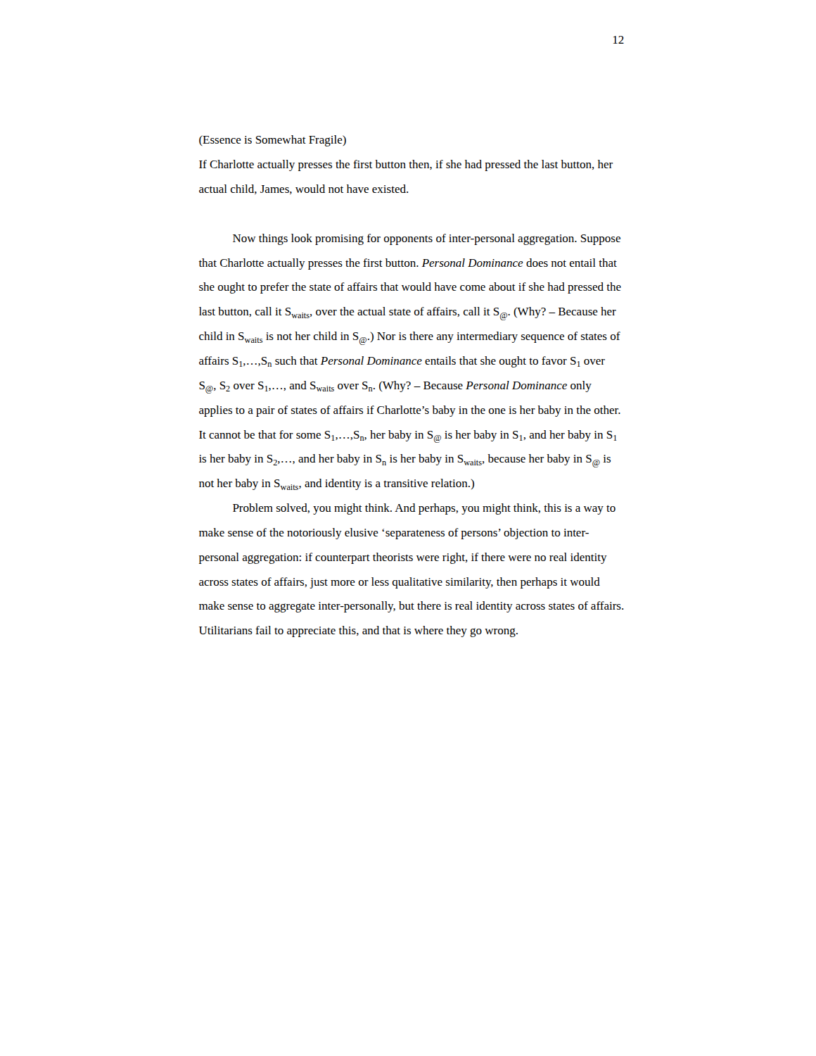12
(Essence is Somewhat Fragile)
If Charlotte actually presses the first button then, if she had pressed the last button, her actual child, James, would not have existed.
Now things look promising for opponents of inter-personal aggregation. Suppose that Charlotte actually presses the first button. Personal Dominance does not entail that she ought to prefer the state of affairs that would have come about if she had pressed the last button, call it Swaits, over the actual state of affairs, call it S@. (Why? – Because her child in Swaits is not her child in S@.) Nor is there any intermediary sequence of states of affairs S1,…,Sn such that Personal Dominance entails that she ought to favor S1 over S@, S2 over S1,…, and Swaits over Sn. (Why? – Because Personal Dominance only applies to a pair of states of affairs if Charlotte’s baby in the one is her baby in the other. It cannot be that for some S1,…,Sn, her baby in S@ is her baby in S1, and her baby in S1 is her baby in S2,…, and her baby in Sn is her baby in Swaits, because her baby in S@ is not her baby in Swaits, and identity is a transitive relation.)
Problem solved, you might think. And perhaps, you might think, this is a way to make sense of the notoriously elusive ‘separateness of persons’ objection to inter-personal aggregation: if counterpart theorists were right, if there were no real identity across states of affairs, just more or less qualitative similarity, then perhaps it would make sense to aggregate inter-personally, but there is real identity across states of affairs. Utilitarians fail to appreciate this, and that is where they go wrong.